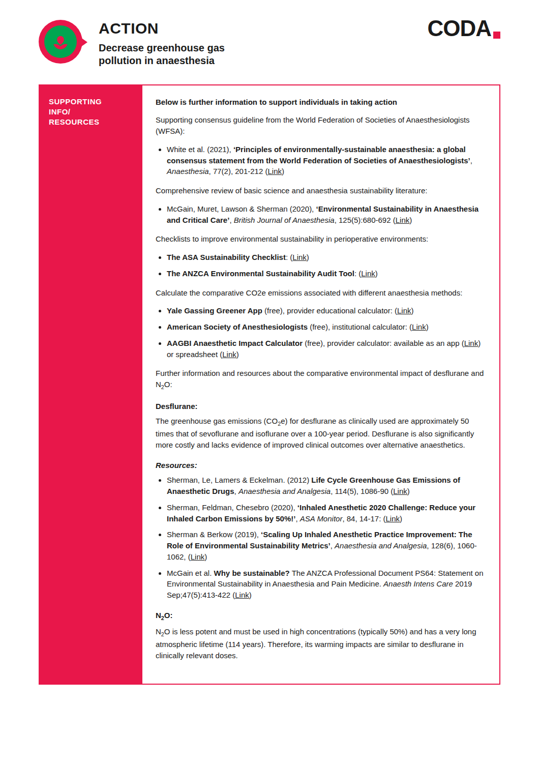ACTION
Decrease greenhouse gas
pollution in anaesthesia
CODA
SUPPORTING
INFO/
RESOURCES
Below is further information to support individuals in taking action
Supporting consensus guideline from the World Federation of Societies of Anaesthesiologists (WFSA):
White et al. (2021), ‘Principles of environmentally-sustainable anaesthesia: a global consensus statement from the World Federation of Societies of Anaesthesiologists’, Anaesthesia, 77(2), 201-212 (Link)
Comprehensive review of basic science and anaesthesia sustainability literature:
McGain, Muret, Lawson & Sherman (2020), ‘Environmental Sustainability in Anaesthesia and Critical Care’, British Journal of Anaesthesia, 125(5):680-692 (Link)
Checklists to improve environmental sustainability in perioperative environments:
The ASA Sustainability Checklist: (Link)
The ANZCA Environmental Sustainability Audit Tool: (Link)
Calculate the comparative CO2e emissions associated with different anaesthesia methods:
Yale Gassing Greener App (free), provider educational calculator: (Link)
American Society of Anesthesiologists (free), institutional calculator: (Link)
AAGBI Anaesthetic Impact Calculator (free), provider calculator: available as an app (Link) or spreadsheet (Link)
Further information and resources about the comparative environmental impact of desflurane and N2O:
Desflurane:
The greenhouse gas emissions (CO2e) for desflurane as clinically used are approximately 50 times that of sevoflurane and isoflurane over a 100-year period. Desflurane is also significantly more costly and lacks evidence of improved clinical outcomes over alternative anaesthetics.
Resources:
Sherman, Le, Lamers & Eckelman. (2012) Life Cycle Greenhouse Gas Emissions of Anaesthetic Drugs, Anaesthesia and Analgesia, 114(5), 1086-90 (Link)
Sherman, Feldman, Chesebro (2020), ‘Inhaled Anesthetic 2020 Challenge: Reduce your Inhaled Carbon Emissions by 50%!’, ASA Monitor, 84, 14-17: (Link)
Sherman & Berkow (2019), ‘Scaling Up Inhaled Anesthetic Practice Improvement: The Role of Environmental Sustainability Metrics’, Anaesthesia and Analgesia, 128(6), 1060-1062, (Link)
McGain et al. Why be sustainable? The ANZCA Professional Document PS64: Statement on Environmental Sustainability in Anaesthesia and Pain Medicine. Anaesth Intens Care 2019 Sep;47(5):413-422 (Link)
N2O:
N2O is less potent and must be used in high concentrations (typically 50%) and has a very long atmospheric lifetime (114 years). Therefore, its warming impacts are similar to desflurane in clinically relevant doses.